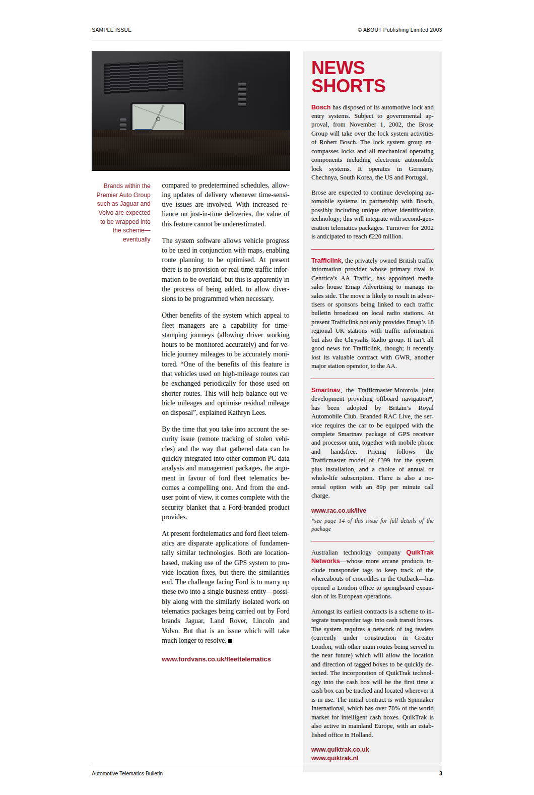Sample Issue
© ABOUT Publishing Limited 2003
Brands within the Premier Auto Group such as Jaguar and Volvo are expected to be wrapped into the scheme—eventually
compared to predetermined schedules, allowing updates of delivery whenever time-sensitive issues are involved. With increased reliance on just-in-time deliveries, the value of this feature cannot be underestimated.
The system software allows vehicle progress to be used in conjunction with maps, enabling route planning to be optimised. At present there is no provision or real-time traffic information to be overlaid, but this is apparently in the process of being added, to allow diversions to be programmed when necessary.
Other benefits of the system which appeal to fleet managers are a capability for time-stamping journeys (allowing driver working hours to be monitored accurately) and for vehicle journey mileages to be accurately monitored. “One of the benefits of this feature is that vehicles used on high-mileage routes can be exchanged periodically for those used on shorter routes. This will help balance out vehicle mileages and optimise residual mileage on disposal”, explained Kathryn Lees.
By the time that you take into account the security issue (remote tracking of stolen vehicles) and the way that gathered data can be quickly integrated into other common PC data analysis and management packages, the argument in favour of ford fleet telematics becomes a compelling one. And from the end-user point of view, it comes complete with the security blanket that a Ford-branded product provides.
At present fordtelematics and ford fleet telematics are disparate applications of fundamentally similar technologies. Both are location-based, making use of the GPS system to provide location fixes, but there the similarities end. The challenge facing Ford is to marry up these two into a single business entity—possibly along with the similarly isolated work on telematics packages being carried out by Ford brands Jaguar, Land Rover, Lincoln and Volvo. But that is an issue which will take much longer to resolve.
www.fordvans.co.uk/fleettelematics
NEWS SHORTS
Bosch has disposed of its automotive lock and entry systems. Subject to governmental approval, from November 1, 2002, the Brose Group will take over the lock system activities of Robert Bosch. The lock system group encompasses locks and all mechanical operating components including electronic automobile lock systems. It operates in Germany, Chechnya, South Korea, the US and Portugal.
Brose are expected to continue developing automobile systems in partnership with Bosch, possibly including unique driver identification technology; this will integrate with second-generation telematics packages. Turnover for 2002 is anticipated to reach €220 million.
Trafficlink, the privately owned British traffic information provider whose primary rival is Centrica’s AA Traffic, has appointed media sales house Emap Advertising to manage its sales side. The move is likely to result in advertisers or sponsors being linked to each traffic bulletin broadcast on local radio stations. At present Trafficlink not only provides Emap’s 18 regional UK stations with traffic information but also the Chrysalis Radio group. It isn’t all good news for Trafficlink, though; it recently lost its valuable contract with GWR, another major station operator, to the AA.
Smartnav, the Trafficmaster-Motorola joint development providing offboard navigation*, has been adopted by Britain’s Royal Automobile Club. Branded RAC Live, the service requires the car to be equipped with the complete Smartnav package of GPS receiver and processor unit, together with mobile phone and handsfree. Pricing follows the Trafficmaster model of £399 for the system plus installation, and a choice of annual or whole-life subscription. There is also a no-rental option with an 89p per minute call charge.
www.rac.co.uk/live
*see page 14 of this issue for full details of the package
Australian technology company QuikTrak Networks—whose more arcane products include transponder tags to keep track of the whereabouts of crocodiles in the Outback—has opened a London office to springboard expansion of its European operations.
Amongst its earliest contracts is a scheme to integrate transponder tags into cash transit boxes. The system requires a network of tag readers (currently under construction in Greater London, with other main routes being served in the near future) which will allow the location and direction of tagged boxes to be quickly detected. The incorporation of QuikTrak technology into the cash box will be the first time a cash box can be tracked and located wherever it is in use. The initial contract is with Spinnaker International, which has over 70% of the world market for intelligent cash boxes. QuikTrak is also active in mainland Europe, with an established office in Holland.
www.quiktrak.co.uk
www.quiktrak.nl
Automotive Telematics Bulletin
3